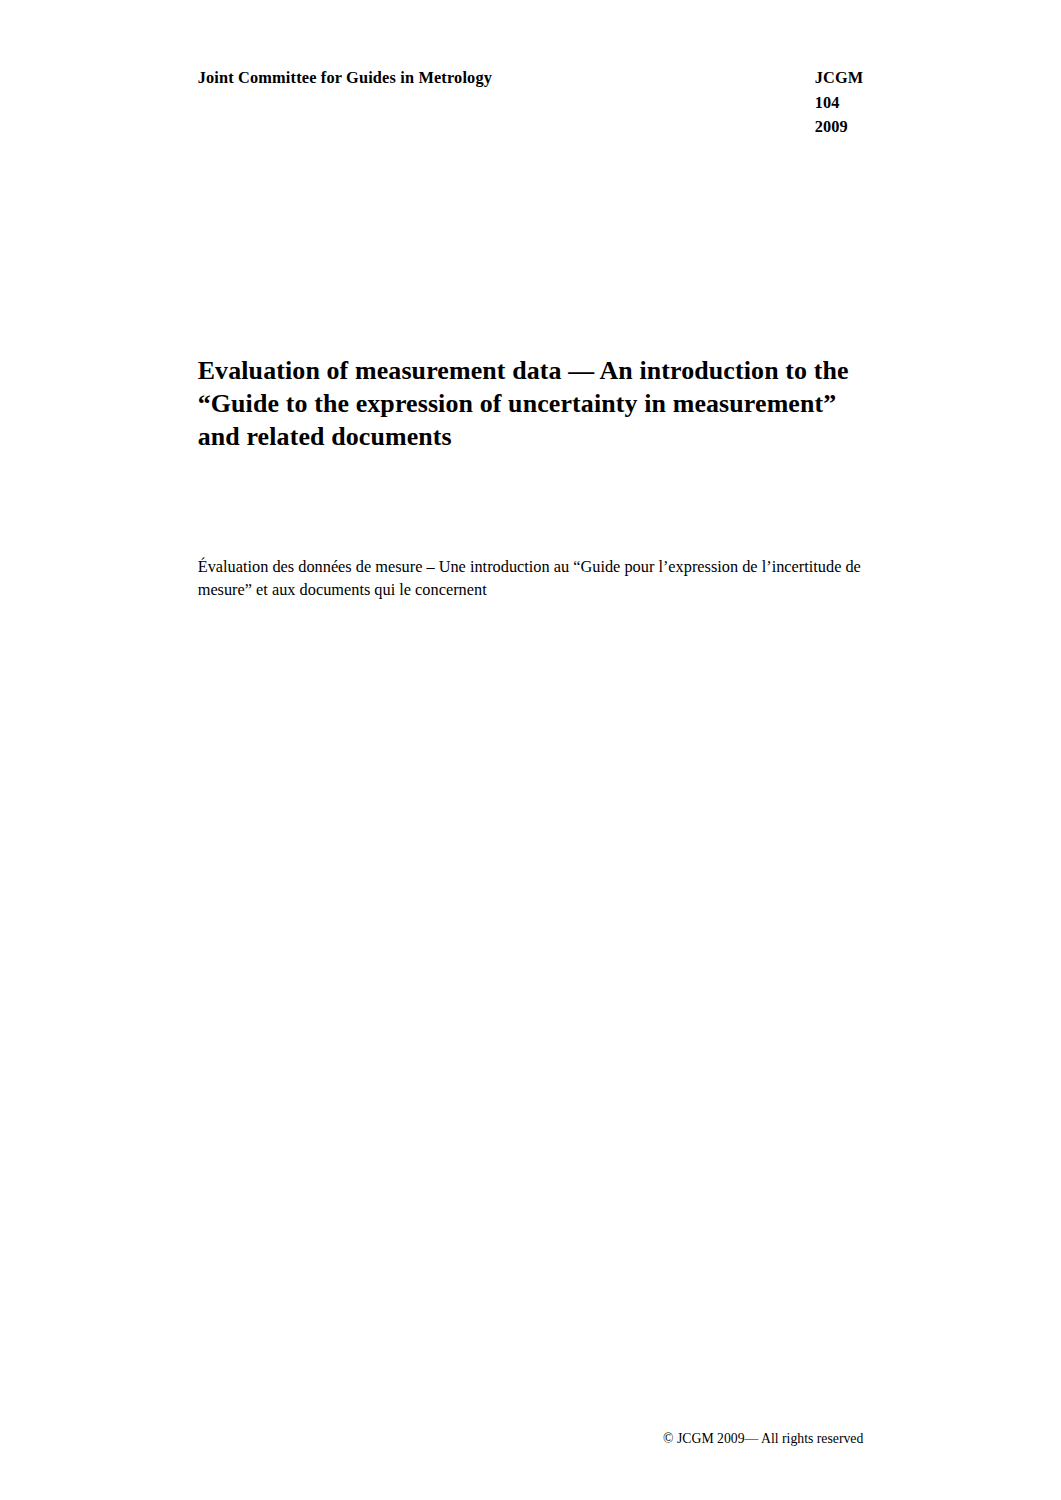Joint Committee for Guides in Metrology
JCGM
104
2009
Evaluation of measurement data — An introduction to the “Guide to the expression of uncertainty in measurement” and related documents
Évaluation des données de mesure – Une introduction au “Guide pour l’expression de l’incertitude de mesure” et aux documents qui le concernent
© JCGM 2009— All rights reserved